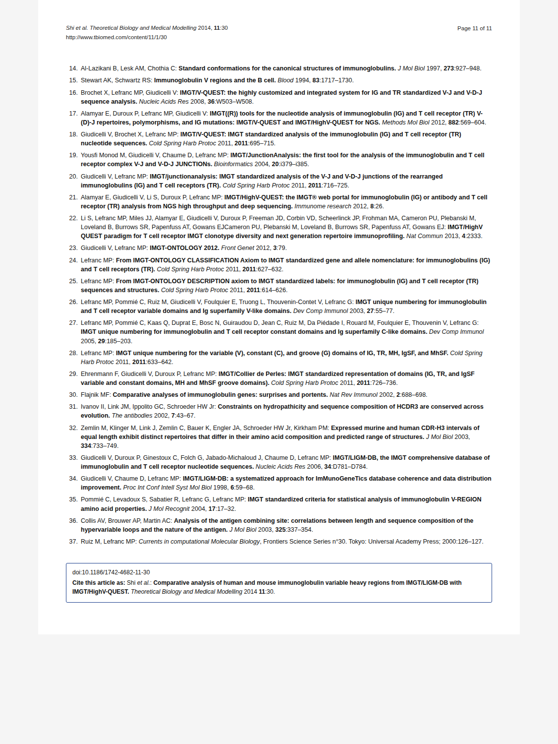Shi et al. Theoretical Biology and Medical Modelling 2014, 11:30
http://www.tbiomed.com/content/11/1/30
Page 11 of 11
Al-Lazikani B, Lesk AM, Chothia C: Standard conformations for the canonical structures of immunoglobulins. J Mol Biol 1997, 273:927–948.
Stewart AK, Schwartz RS: Immunoglobulin V regions and the B cell. Blood 1994, 83:1717–1730.
Brochet X, Lefranc MP, Giudicelli V: IMGT/V-QUEST: the highly customized and integrated system for IG and TR standardized V-J and V-D-J sequence analysis. Nucleic Acids Res 2008, 36:W503–W508.
Alamyar E, Duroux P, Lefranc MP, Giudicelli V: IMGT((R)) tools for the nucleotide analysis of immunoglobulin (IG) and T cell receptor (TR) V-(D)-J repertoires, polymorphisms, and IG mutations: IMGT/V-QUEST and IMGT/HighV-QUEST for NGS. Methods Mol Biol 2012, 882:569–604.
Giudicelli V, Brochet X, Lefranc MP: IMGT/V-QUEST: IMGT standardized analysis of the immunoglobulin (IG) and T cell receptor (TR) nucleotide sequences. Cold Spring Harb Protoc 2011, 2011:695–715.
Yousfi Monod M, Giudicelli V, Chaume D, Lefranc MP: IMGT/JunctionAnalysis: the first tool for the analysis of the immunoglobulin and T cell receptor complex V-J and V-D-J JUNCTIONs. Bioinformatics 2004, 20:i379–i385.
Giudicelli V, Lefranc MP: IMGT/junctionanalysis: IMGT standardized analysis of the V-J and V-D-J junctions of the rearranged immunoglobulins (IG) and T cell receptors (TR). Cold Spring Harb Protoc 2011, 2011:716–725.
Alamyar E, Giudicelli V, Li S, Duroux P, Lefranc MP: IMGT/HighV-QUEST: the IMGT® web portal for immunoglobulin (IG) or antibody and T cell receptor (TR) analysis from NGS high throughput and deep sequencing. Immunome research 2012, 8:26.
Li S, Lefranc MP, Miles JJ, Alamyar E, Giudicelli V, Duroux P, Freeman JD, Corbin VD, Scheerlinck JP, Frohman MA, Cameron PU, Plebanski M, Loveland B, Burrows SR, Papenfuss AT, Gowans EJCameron PU, Plebanski M, Loveland B, Burrows SR, Papenfuss AT, Gowans EJ: IMGT/HighV QUEST paradigm for T cell receptor IMGT clonotype diversity and next generation repertoire immunoprofiling. Nat Commun 2013, 4:2333.
Giudicelli V, Lefranc MP: IMGT-ONTOLOGY 2012. Front Genet 2012, 3:79.
Lefranc MP: From IMGT-ONTOLOGY CLASSIFICATION Axiom to IMGT standardized gene and allele nomenclature: for immunoglobulins (IG) and T cell receptors (TR). Cold Spring Harb Protoc 2011, 2011:627–632.
Lefranc MP: From IMGT-ONTOLOGY DESCRIPTION axiom to IMGT standardized labels: for immunoglobulin (IG) and T cell receptor (TR) sequences and structures. Cold Spring Harb Protoc 2011, 2011:614–626.
Lefranc MP, Pommié C, Ruiz M, Giudicelli V, Foulquier E, Truong L, Thouvenin-Contet V, Lefranc G: IMGT unique numbering for immunoglobulin and T cell receptor variable domains and Ig superfamily V-like domains. Dev Comp Immunol 2003, 27:55–77.
Lefranc MP, Pommié C, Kaas Q, Duprat E, Bosc N, Guiraudou D, Jean C, Ruiz M, Da Piédade I, Rouard M, Foulquier E, Thouvenin V, Lefranc G: IMGT unique numbering for immunoglobulin and T cell receptor constant domains and Ig superfamily C-like domains. Dev Comp Immunol 2005, 29:185–203.
Lefranc MP: IMGT unique numbering for the variable (V), constant (C), and groove (G) domains of IG, TR, MH, IgSF, and MhSF. Cold Spring Harb Protoc 2011, 2011:633–642.
Ehrenmann F, Giudicelli V, Duroux P, Lefranc MP: IMGT/Collier de Perles: IMGT standardized representation of domains (IG, TR, and IgSF variable and constant domains, MH and MhSF groove domains). Cold Spring Harb Protoc 2011, 2011:726–736.
Flajnik MF: Comparative analyses of immunoglobulin genes: surprises and portents. Nat Rev Immunol 2002, 2:688–698.
Ivanov II, Link JM, Ippolito GC, Schroeder HW Jr: Constraints on hydropathicity and sequence composition of HCDR3 are conserved across evolution. The antibodies 2002, 7:43–67.
Zemlin M, Klinger M, Link J, Zemlin C, Bauer K, Engler JA, Schroeder HW Jr, Kirkham PM: Expressed murine and human CDR-H3 intervals of equal length exhibit distinct repertoires that differ in their amino acid composition and predicted range of structures. J Mol Biol 2003, 334:733–749.
Giudicelli V, Duroux P, Ginestoux C, Folch G, Jabado-Michaloud J, Chaume D, Lefranc MP: IMGT/LIGM-DB, the IMGT comprehensive database of immunoglobulin and T cell receptor nucleotide sequences. Nucleic Acids Res 2006, 34:D781–D784.
Giudicelli V, Chaume D, Lefranc MP: IMGT/LIGM-DB: a systematized approach for ImMunoGeneTics database coherence and data distribution improvement. Proc Int Conf Intell Syst Mol Biol 1998, 6:59–68.
Pommié C, Levadoux S, Sabatier R, Lefranc G, Lefranc MP: IMGT standardized criteria for statistical analysis of immunoglobulin V-REGION amino acid properties. J Mol Recognit 2004, 17:17–32.
Collis AV, Brouwer AP, Martin AC: Analysis of the antigen combining site: correlations between length and sequence composition of the hypervariable loops and the nature of the antigen. J Mol Biol 2003, 325:337–354.
Ruiz M, Lefranc MP: Currents in computational Molecular Biology, Frontiers Science Series n°30. Tokyo: Universal Academy Press; 2000:126–127.
doi:10.1186/1742-4682-11-30
Cite this article as: Shi et al.: Comparative analysis of human and mouse immunoglobulin variable heavy regions from IMGT/LIGM-DB with IMGT/HighV-QUEST. Theoretical Biology and Medical Modelling 2014 11:30.